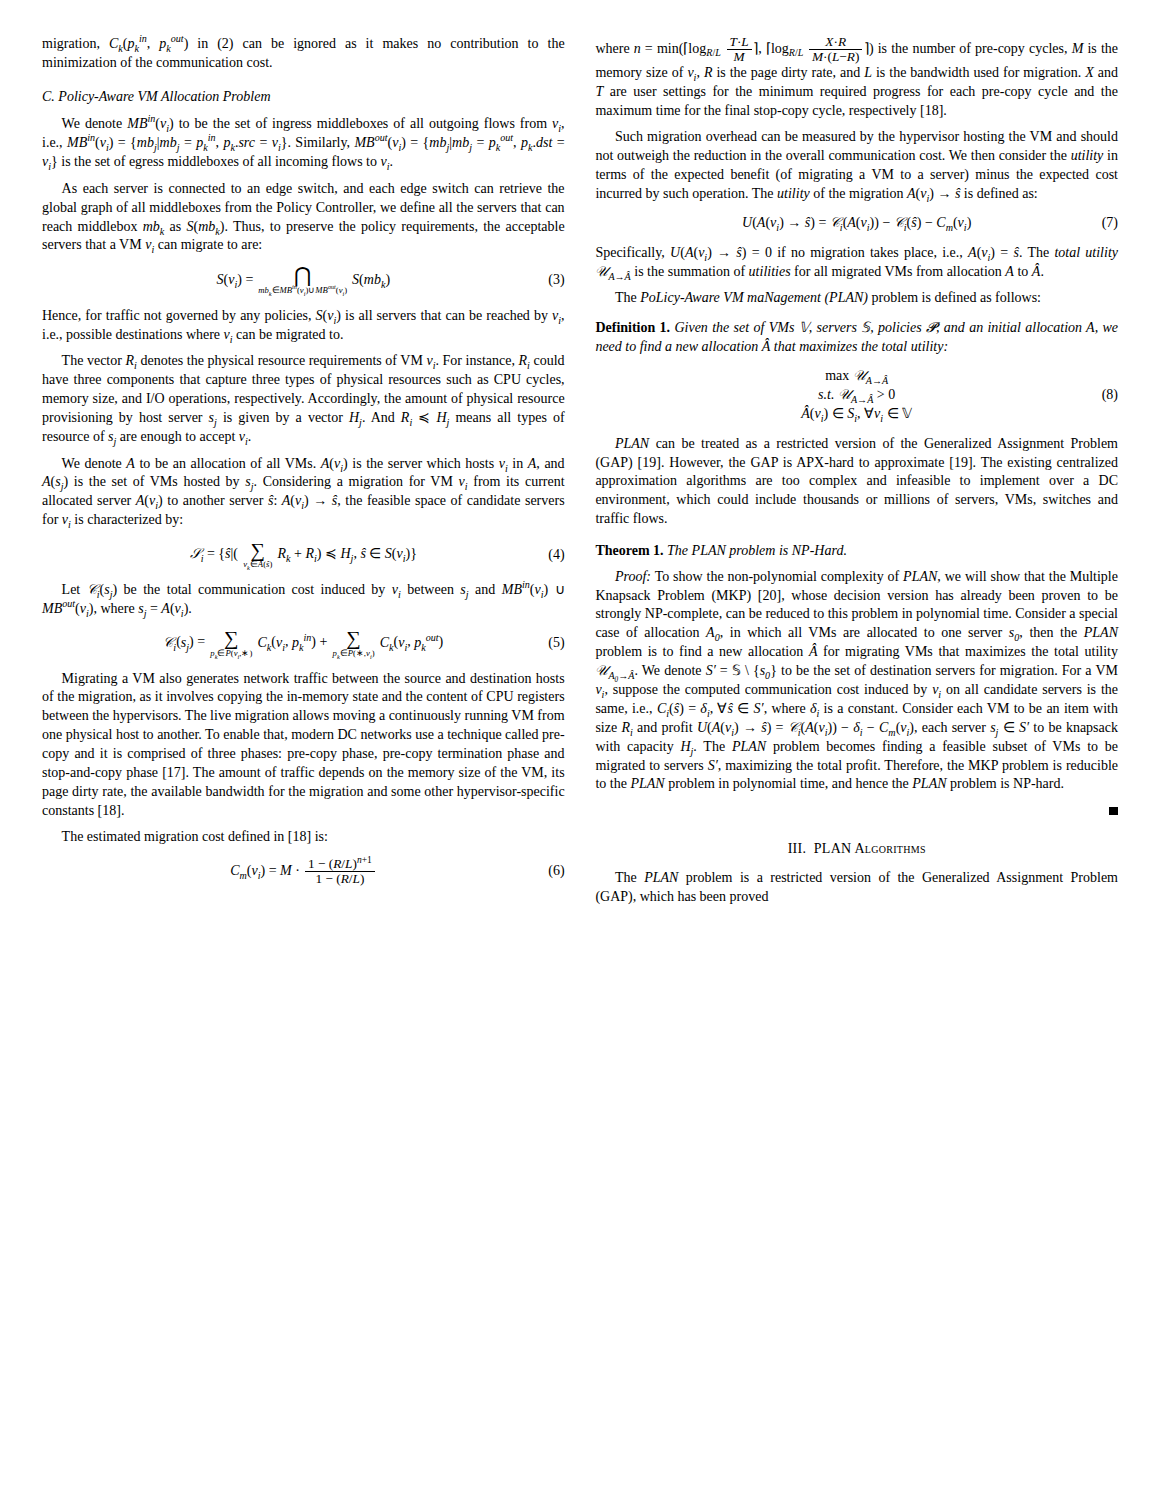migration, Ck(pkin, pkout) in (2) can be ignored as it makes no contribution to the minimization of the communication cost.
C. Policy-Aware VM Allocation Problem
We denote MBin(vi) to be the set of ingress middleboxes of all outgoing flows from vi, i.e., MBin(vi) = {mbj|mbj = pkin, pk.src = vi}. Similarly, MBout(vi) = {mbj|mbj = pkout, pk.dst = vi} is the set of egress middleboxes of all incoming flows to vi.
As each server is connected to an edge switch, and each edge switch can retrieve the global graph of all middleboxes from the Policy Controller, we define all the servers that can reach middlebox mbk as S(mbk). Thus, to preserve the policy requirements, the acceptable servers that a VM vi can migrate to are:
S(vi) = ⋂mbk∈MBin(vi)∪MBout(vi) S(mbk)
(3)
Hence, for traffic not governed by any policies, S(vi) is all servers that can be reached by vi, i.e., possible destinations where vi can be migrated to.
The vector Ri denotes the physical resource requirements of VM vi. For instance, Ri could have three components that capture three types of physical resources such as CPU cycles, memory size, and I/O operations, respectively. Accordingly, the amount of physical resource provisioning by host server sj is given by a vector Hj. And Ri ≼ Hj means all types of resource of sj are enough to accept vi.
We denote A to be an allocation of all VMs. A(vi) is the server which hosts vi in A, and A(sj) is the set of VMs hosted by sj. Considering a migration for VM vi from its current allocated server A(vi) to another server ŝ: A(vi) → ŝ, the feasible space of candidate servers for vi is characterized by:
𝒮i = {ŝ|( ∑vk∈A(ŝ) Rk + Ri) ≼ Hj, ŝ ∈ S(vi)}
(4)
Let 𝒞i(sj) be the total communication cost induced by vi between sj and MBin(vi) ∪ MBout(vi), where sj = A(vi).
𝒞i(sj) = ∑pk∈P(vi,∗) Ck(vi, pkin) + ∑pk∈P(∗,vi) Ck(vi, pkout)
(5)
Migrating a VM also generates network traffic between the source and destination hosts of the migration, as it involves copying the in-memory state and the content of CPU registers between the hypervisors. The live migration allows moving a continuously running VM from one physical host to another. To enable that, modern DC networks use a technique called pre-copy and it is comprised of three phases: pre-copy phase, pre-copy termination phase and stop-and-copy phase [17]. The amount of traffic depends on the memory size of the VM, its page dirty rate, the available bandwidth for the migration and some other hypervisor-specific constants [18].
The estimated migration cost defined in [18] is:
Cm(vi) = M · 1 − (R/L)n+11 − (R/L)
(6)
where n = min( logR/L T·L M , logR/L X·R M·(L−R) ) is the number of pre-copy cycles, M is the memory size of vi, R is the page dirty rate, and L is the bandwidth used for migration. X and T are user settings for the minimum required progress for each pre-copy cycle and the maximum time for the final stop-copy cycle, respectively [18].
Such migration overhead can be measured by the hypervisor hosting the VM and should not outweigh the reduction in the overall communication cost. We then consider the utility in terms of the expected benefit (of migrating a VM to a server) minus the expected cost incurred by such operation. The utility of the migration A(vi) → ŝ is defined as:
U(A(vi) → ŝ) = 𝒞i(A(vi)) − 𝒞i(ŝ) − Cm(vi)
(7)
Specifically, U(A(vi) → ŝ) = 0 if no migration takes place, i.e., A(vi) = ŝ. The total utility 𝒰A→Â is the summation of utilities for all migrated VMs from allocation A to Â.
The PoLicy-Aware VM maNagement (PLAN) problem is defined as follows:
Definition 1. Given the set of VMs 𝕍, servers 𝕊, policies 𝓟, and an initial allocation A, we need to find a new allocation Â that maximizes the total utility:
max 𝒰A→Â s.t. 𝒰A→Â > 0 Â(vi) ∈ Si, ∀vi ∈ 𝕍
(8)
PLAN can be treated as a restricted version of the Generalized Assignment Problem (GAP) [19]. However, the GAP is APX-hard to approximate [19]. The existing centralized approximation algorithms are too complex and infeasible to implement over a DC environment, which could include thousands or millions of servers, VMs, switches and traffic flows.
Theorem 1. The PLAN problem is NP-Hard.
Proof: To show the non-polynomial complexity of PLAN, we will show that the Multiple Knapsack Problem (MKP) [20], whose decision version has already been proven to be strongly NP-complete, can be reduced to this problem in polynomial time. Consider a special case of allocation A0, in which all VMs are allocated to one server s0, then the PLAN problem is to find a new allocation Â for migrating VMs that maximizes the total utility 𝒰A0→Â. We denote S′ = 𝕊 \ {s0} to be the set of destination servers for migration. For a VM vi, suppose the computed communication cost induced by vi on all candidate servers is the same, i.e., Ci(ŝ) = δi, ∀ŝ ∈ S′, where δi is a constant. Consider each VM to be an item with size Ri and profit U(A(vi) → ŝ) = 𝒞i(A(vi)) − δi − Cm(vi), each server sj ∈ S′ to be knapsack with capacity Hj. The PLAN problem becomes finding a feasible subset of VMs to be migrated to servers S′, maximizing the total profit. Therefore, the MKP problem is reducible to the PLAN problem in polynomial time, and hence the PLAN problem is NP-hard.
III. PLAN Algorithms
The PLAN problem is a restricted version of the Generalized Assignment Problem (GAP), which has been proved